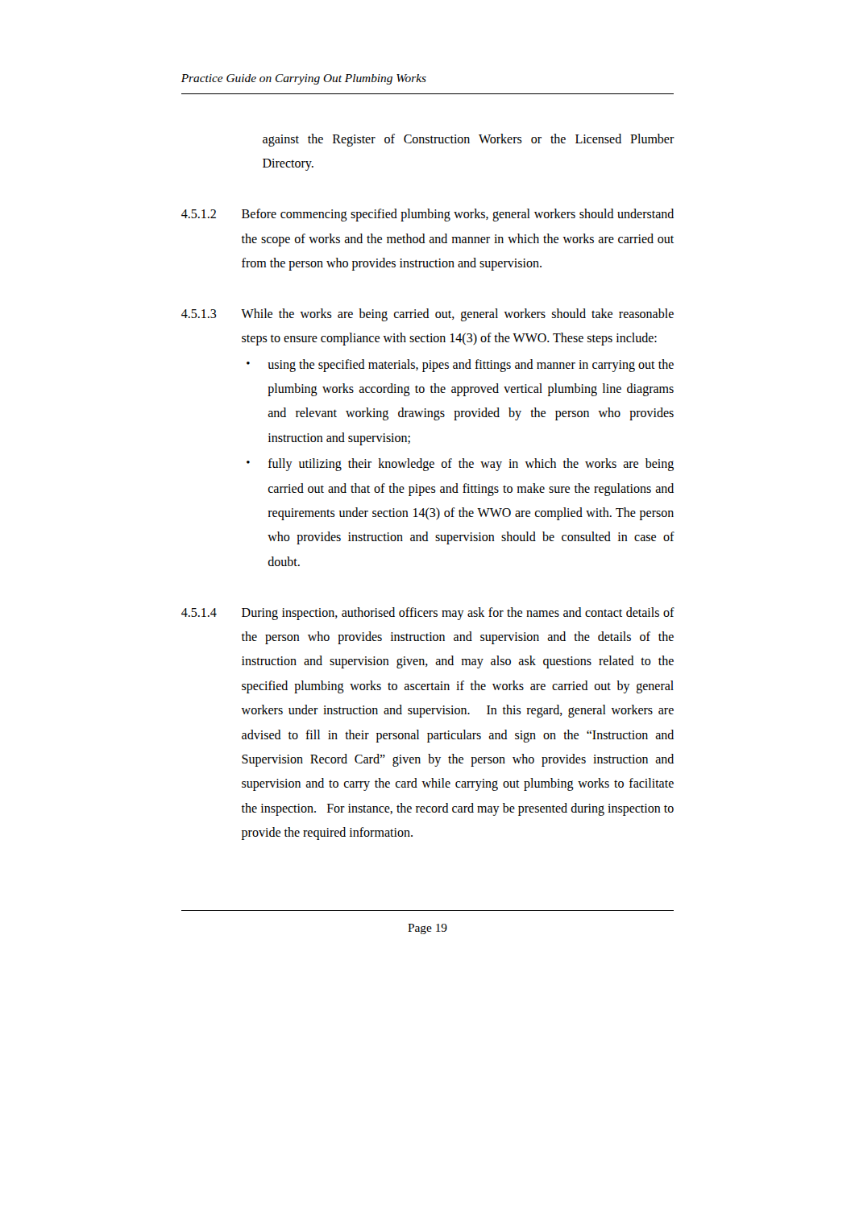Practice Guide on Carrying Out Plumbing Works
against the Register of Construction Workers or the Licensed Plumber Directory.
4.5.1.2
Before commencing specified plumbing works, general workers should understand the scope of works and the method and manner in which the works are carried out from the person who provides instruction and supervision.
4.5.1.3
While the works are being carried out, general workers should take reasonable steps to ensure compliance with section 14(3) of the WWO. These steps include:
using the specified materials, pipes and fittings and manner in carrying out the plumbing works according to the approved vertical plumbing line diagrams and relevant working drawings provided by the person who provides instruction and supervision;
fully utilizing their knowledge of the way in which the works are being carried out and that of the pipes and fittings to make sure the regulations and requirements under section 14(3) of the WWO are complied with. The person who provides instruction and supervision should be consulted in case of doubt.
4.5.1.4
During inspection, authorised officers may ask for the names and contact details of the person who provides instruction and supervision and the details of the instruction and supervision given, and may also ask questions related to the specified plumbing works to ascertain if the works are carried out by general workers under instruction and supervision. In this regard, general workers are advised to fill in their personal particulars and sign on the “Instruction and Supervision Record Card” given by the person who provides instruction and supervision and to carry the card while carrying out plumbing works to facilitate the inspection. For instance, the record card may be presented during inspection to provide the required information.
Page 19